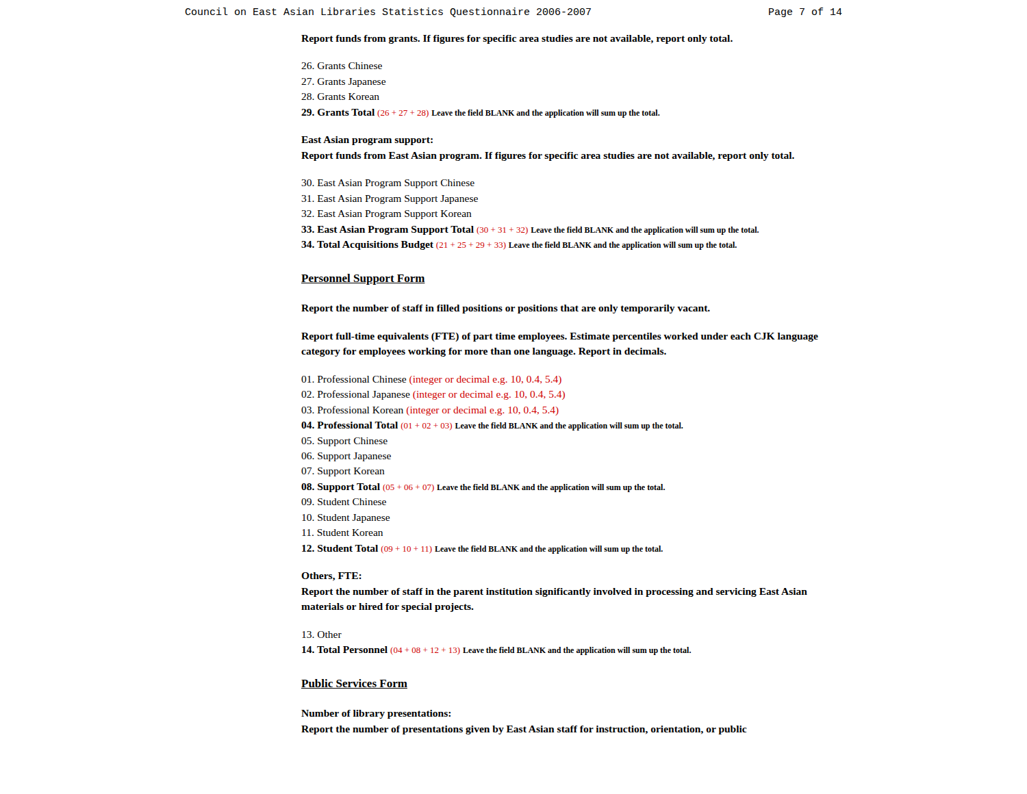Council on East Asian Libraries Statistics Questionnaire 2006-2007
Page 7 of 14
Report funds from grants. If figures for specific area studies are not available, report only total.
26. Grants Chinese
27. Grants Japanese
28. Grants Korean
29. Grants Total (26 + 27 + 28) Leave the field BLANK and the application will sum up the total.
East Asian program support:
Report funds from East Asian program. If figures for specific area studies are not available, report only total.
30. East Asian Program Support Chinese
31. East Asian Program Support Japanese
32. East Asian Program Support Korean
33. East Asian Program Support Total (30 + 31 + 32) Leave the field BLANK and the application will sum up the total.
34. Total Acquisitions Budget (21 + 25 + 29 + 33) Leave the field BLANK and the application will sum up the total.
Personnel Support Form
Report the number of staff in filled positions or positions that are only temporarily vacant.
Report full-time equivalents (FTE) of part time employees. Estimate percentiles worked under each CJK language category for employees working for more than one language. Report in decimals.
01. Professional Chinese (integer or decimal e.g. 10, 0.4, 5.4)
02. Professional Japanese (integer or decimal e.g. 10, 0.4, 5.4)
03. Professional Korean (integer or decimal e.g. 10, 0.4, 5.4)
04. Professional Total (01 + 02 + 03) Leave the field BLANK and the application will sum up the total.
05. Support Chinese
06. Support Japanese
07. Support Korean
08. Support Total (05 + 06 + 07) Leave the field BLANK and the application will sum up the total.
09. Student Chinese
10. Student Japanese
11. Student Korean
12. Student Total (09 + 10 + 11) Leave the field BLANK and the application will sum up the total.
Others, FTE:
Report the number of staff in the parent institution significantly involved in processing and servicing East Asian materials or hired for special projects.
13. Other
14. Total Personnel (04 + 08 + 12 + 13) Leave the field BLANK and the application will sum up the total.
Public Services Form
Number of library presentations:
Report the number of presentations given by East Asian staff for instruction, orientation, or public